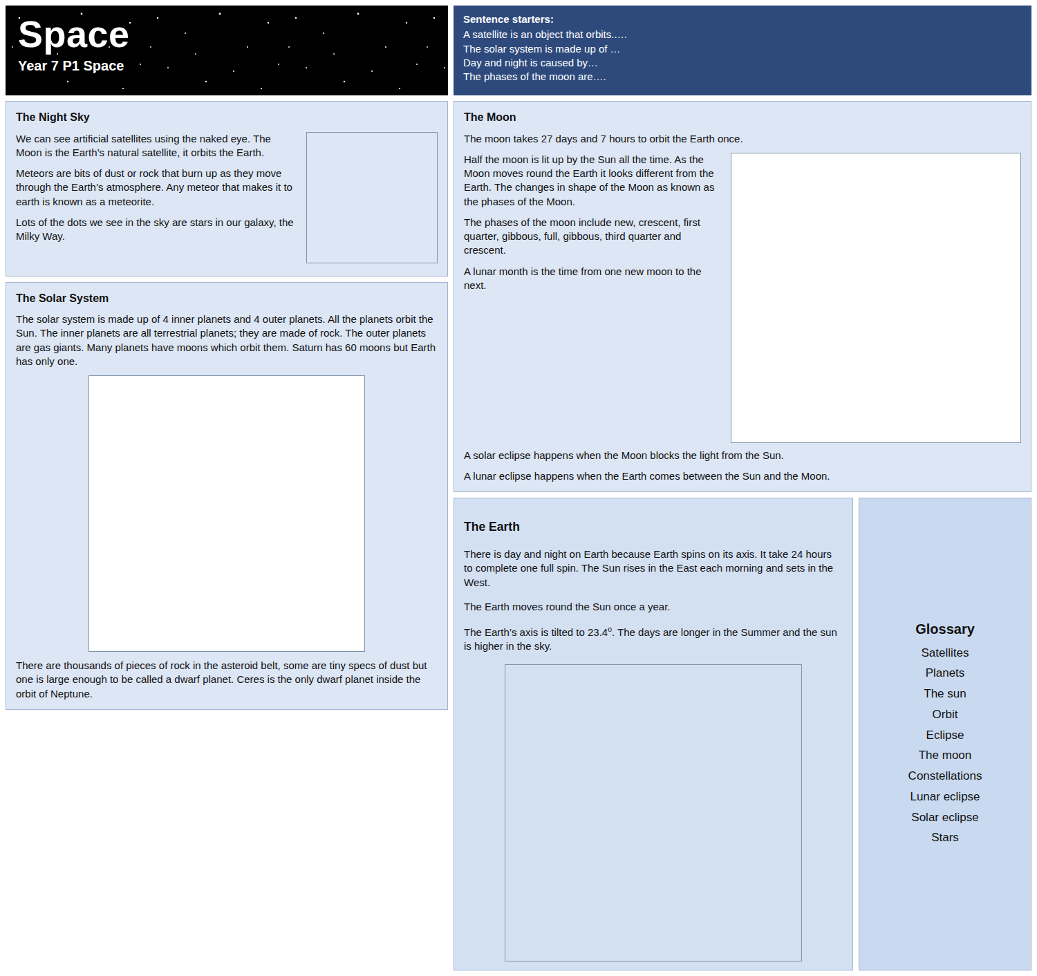Space
Year 7 P1 Space
Sentence starters:
A satellite is an object that orbits..…
The solar system is made up of …
Day and night is caused by…
The phases of the moon are….
The Night Sky
We can see artificial satellites using the naked eye. The Moon is the Earth’s natural satellite, it orbits the Earth.
Meteors are bits of dust or rock that burn up as they move through the Earth’s atmosphere. Any meteor that makes it to earth is known as a meteorite.
Lots of the dots we see in the sky are stars in our galaxy, the Milky Way.
The Solar System
The solar system is made up of 4 inner planets and 4 outer planets. All the planets orbit the Sun. The inner planets are all terrestrial planets; they are made of rock. The outer planets are gas giants. Many planets have moons which orbit them. Saturn has 60 moons but Earth has only one.
There are thousands of pieces of rock in the asteroid belt, some are tiny specs of dust but one is large enough to be called a dwarf planet. Ceres is the only dwarf planet inside the orbit of Neptune.
The Moon
The moon takes 27 days and 7 hours to orbit the Earth once.
Half the moon is lit up by the Sun all the time. As the Moon moves round the Earth it looks different from the Earth. The changes in shape of the Moon as known as the phases of the Moon.
The phases of the moon include new, crescent, first quarter, gibbous, full, gibbous, third quarter and crescent.
A lunar month is the time from one new moon to the next.
A solar eclipse happens when the Moon blocks the light from the Sun.
A lunar eclipse happens when the Earth comes between the Sun and the Moon.
The Earth
There is day and night on Earth because Earth spins on its axis. It take 24 hours to complete one full spin. The Sun rises in the East each morning and sets in the West.
The Earth moves round the Sun once a year.
The Earth’s axis is tilted to 23.4o. The days are longer in the Summer and the sun is higher in the sky.
Glossary
Satellites
Planets
The sun
Orbit
Eclipse
The moon
Constellations
Lunar eclipse
Solar eclipse
Stars